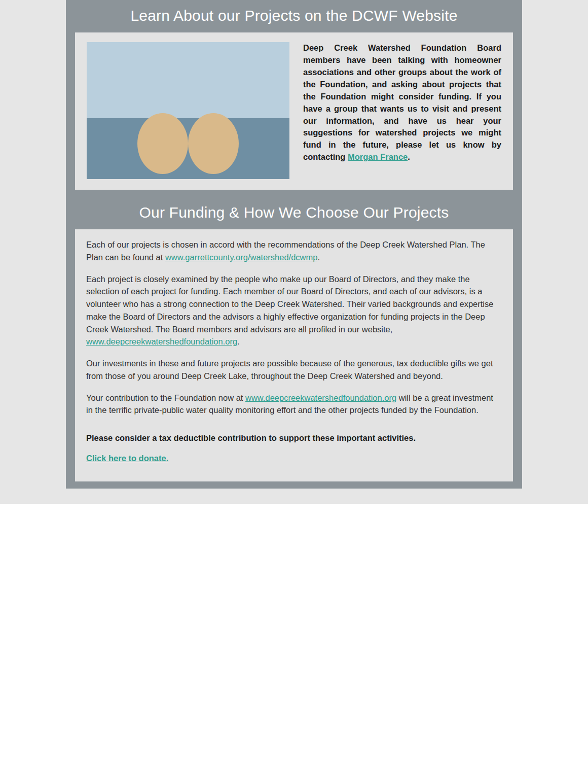Learn About our Projects on the DCWF Website
| | Deep Creek Watershed Foundation Board members have been talking with homeowner associations and other groups about the work of the Foundation, and asking about projects that the Foundation might consider funding. If you have a group that wants us to visit and present our information, and have us hear your suggestions for watershed projects we might fund in the future, please let us know by contacting Morgan France . |
Our Funding & How We Choose Our Projects
Each of our projects is chosen in accord with the recommendations of the Deep Creek Watershed Plan. The Plan can be found at www.garrettcounty.org/watershed/dcwmp.
Each project is closely examined by the people who make up our Board of Directors, and they make the selection of each project for funding. Each member of our Board of Directors, and each of our advisors, is a volunteer who has a strong connection to the Deep Creek Watershed. Their varied backgrounds and expertise make the Board of Directors and the advisors a highly effective organization for funding projects in the Deep Creek Watershed. The Board members and advisors are all profiled in our website, www.deepcreekwatershedfoundation.org.
Our investments in these and future projects are possible because of the generous, tax deductible gifts we get from those of you around Deep Creek Lake, throughout the Deep Creek Watershed and beyond.
Your contribution to the Foundation now at www.deepcreekwatershedfoundation.org will be a great investment in the terrific private-public water quality monitoring effort and the other projects funded by the Foundation.
Please consider a tax deductible contribution to support these important activities.
Click here to donate.